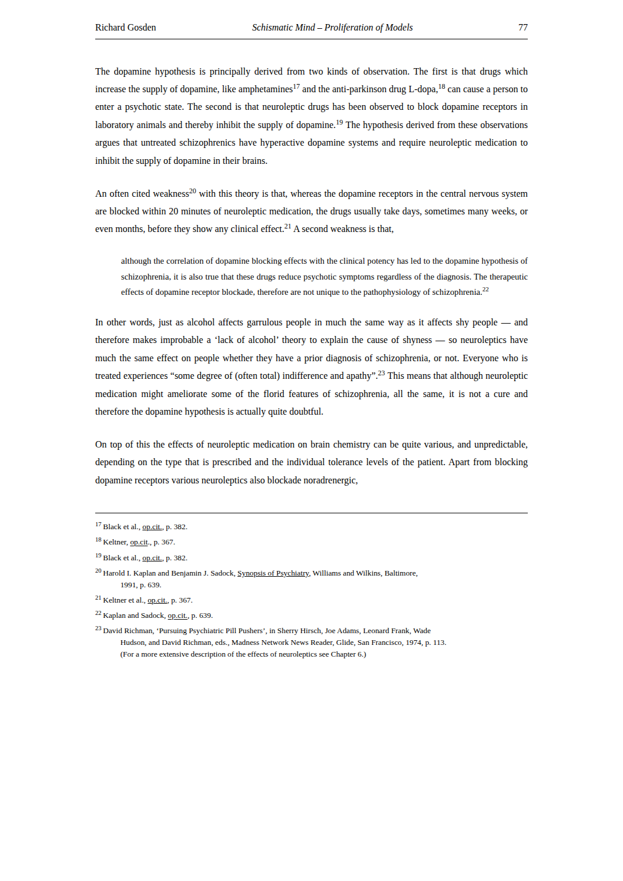Richard Gosden Schismatic Mind – Proliferation of Models 77
The dopamine hypothesis is principally derived from two kinds of observation. The first is that drugs which increase the supply of dopamine, like amphetamines17 and the anti-parkinson drug L-dopa,18 can cause a person to enter a psychotic state. The second is that neuroleptic drugs has been observed to block dopamine receptors in laboratory animals and thereby inhibit the supply of dopamine.19 The hypothesis derived from these observations argues that untreated schizophrenics have hyperactive dopamine systems and require neuroleptic medication to inhibit the supply of dopamine in their brains.
An often cited weakness20 with this theory is that, whereas the dopamine receptors in the central nervous system are blocked within 20 minutes of neuroleptic medication, the drugs usually take days, sometimes many weeks, or even months, before they show any clinical effect.21 A second weakness is that,
although the correlation of dopamine blocking effects with the clinical potency has led to the dopamine hypothesis of schizophrenia, it is also true that these drugs reduce psychotic symptoms regardless of the diagnosis. The therapeutic effects of dopamine receptor blockade, therefore are not unique to the pathophysiology of schizophrenia.22
In other words, just as alcohol affects garrulous people in much the same way as it affects shy people — and therefore makes improbable a ‘lack of alcohol’ theory to explain the cause of shyness — so neuroleptics have much the same effect on people whether they have a prior diagnosis of schizophrenia, or not. Everyone who is treated experiences “some degree of (often total) indifference and apathy”.23 This means that although neuroleptic medication might ameliorate some of the florid features of schizophrenia, all the same, it is not a cure and therefore the dopamine hypothesis is actually quite doubtful.
On top of this the effects of neuroleptic medication on brain chemistry can be quite various, and unpredictable, depending on the type that is prescribed and the individual tolerance levels of the patient. Apart from blocking dopamine receptors various neuroleptics also blockade noradrenergic,
17 Black et al., op.cit., p. 382.
18 Keltner, op.cit., p. 367.
19 Black et al., op.cit., p. 382.
20 Harold I. Kaplan and Benjamin J. Sadock, Synopsis of Psychiatry, Williams and Wilkins, Baltimore, 1991, p. 639.
21 Keltner et al., op.cit., p. 367.
22 Kaplan and Sadock, op.cit., p. 639.
23 David Richman, ‘Pursuing Psychiatric Pill Pushers’, in Sherry Hirsch, Joe Adams, Leonard Frank, Wade Hudson, and David Richman, eds., Madness Network News Reader, Glide, San Francisco, 1974, p. 113. (For a more extensive description of the effects of neuroleptics see Chapter 6.)